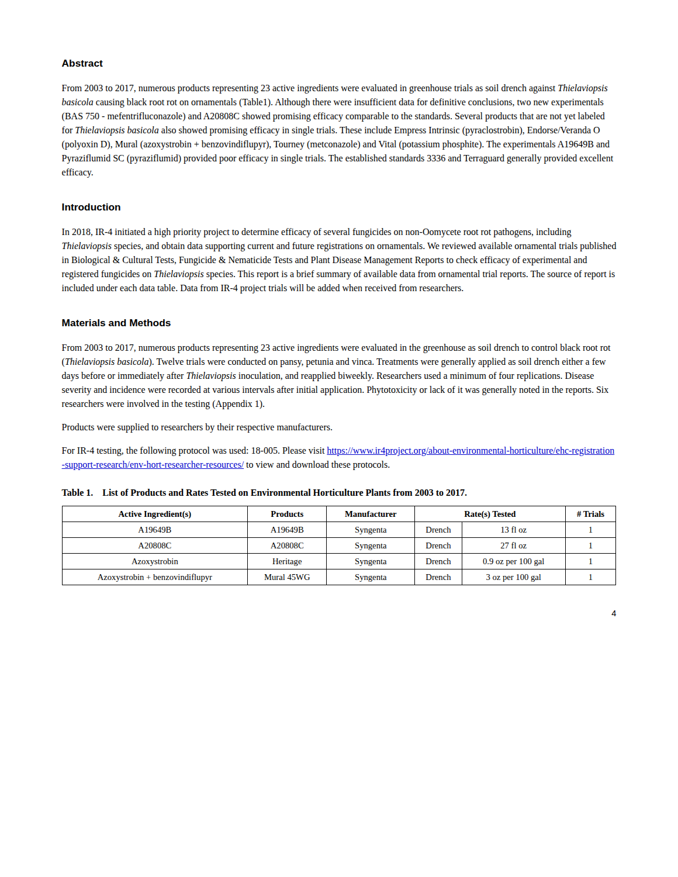Abstract
From 2003 to 2017, numerous products representing 23 active ingredients were evaluated in greenhouse trials as soil drench against Thielaviopsis basicola causing black root rot on ornamentals (Table1). Although there were insufficient data for definitive conclusions, two new experimentals (BAS 750 - mefentrifluconazole) and A20808C showed promising efficacy comparable to the standards. Several products that are not yet labeled for Thielaviopsis basicola also showed promising efficacy in single trials. These include Empress Intrinsic (pyraclostrobin), Endorse/Veranda O (polyoxin D), Mural (azoxystrobin + benzovindiflupyr), Tourney (metconazole) and Vital (potassium phosphite). The experimentals A19649B and Pyraziflumid SC (pyraziflumid) provided poor efficacy in single trials. The established standards 3336 and Terraguard generally provided excellent efficacy.
Introduction
In 2018, IR-4 initiated a high priority project to determine efficacy of several fungicides on non-Oomycete root rot pathogens, including Thielaviopsis species, and obtain data supporting current and future registrations on ornamentals. We reviewed available ornamental trials published in Biological & Cultural Tests, Fungicide & Nematicide Tests and Plant Disease Management Reports to check efficacy of experimental and registered fungicides on Thielaviopsis species. This report is a brief summary of available data from ornamental trial reports. The source of report is included under each data table. Data from IR-4 project trials will be added when received from researchers.
Materials and Methods
From 2003 to 2017, numerous products representing 23 active ingredients were evaluated in the greenhouse as soil drench to control black root rot (Thielaviopsis basicola). Twelve trials were conducted on pansy, petunia and vinca. Treatments were generally applied as soil drench either a few days before or immediately after Thielaviopsis inoculation, and reapplied biweekly. Researchers used a minimum of four replications. Disease severity and incidence were recorded at various intervals after initial application. Phytotoxicity or lack of it was generally noted in the reports. Six researchers were involved in the testing (Appendix 1).
Products were supplied to researchers by their respective manufacturers.
For IR-4 testing, the following protocol was used: 18-005. Please visit https://www.ir4project.org/about-environmental-horticulture/ehc-registration-support-research/env-hort-researcher-resources/ to view and download these protocols.
Table 1. List of Products and Rates Tested on Environmental Horticulture Plants from 2003 to 2017.
| Active Ingredient(s) | Products | Manufacturer | Rate(s) Tested | # Trials |
| --- | --- | --- | --- | --- |
| A19649B | A19649B | Syngenta | Drench | 13 fl oz | 1 |
| A20808C | A20808C | Syngenta | Drench | 27 fl oz | 1 |
| Azoxystrobin | Heritage | Syngenta | Drench | 0.9 oz per 100 gal | 1 |
| Azoxystrobin + benzovindiflupyr | Mural 45WG | Syngenta | Drench | 3 oz per 100 gal | 1 |
4